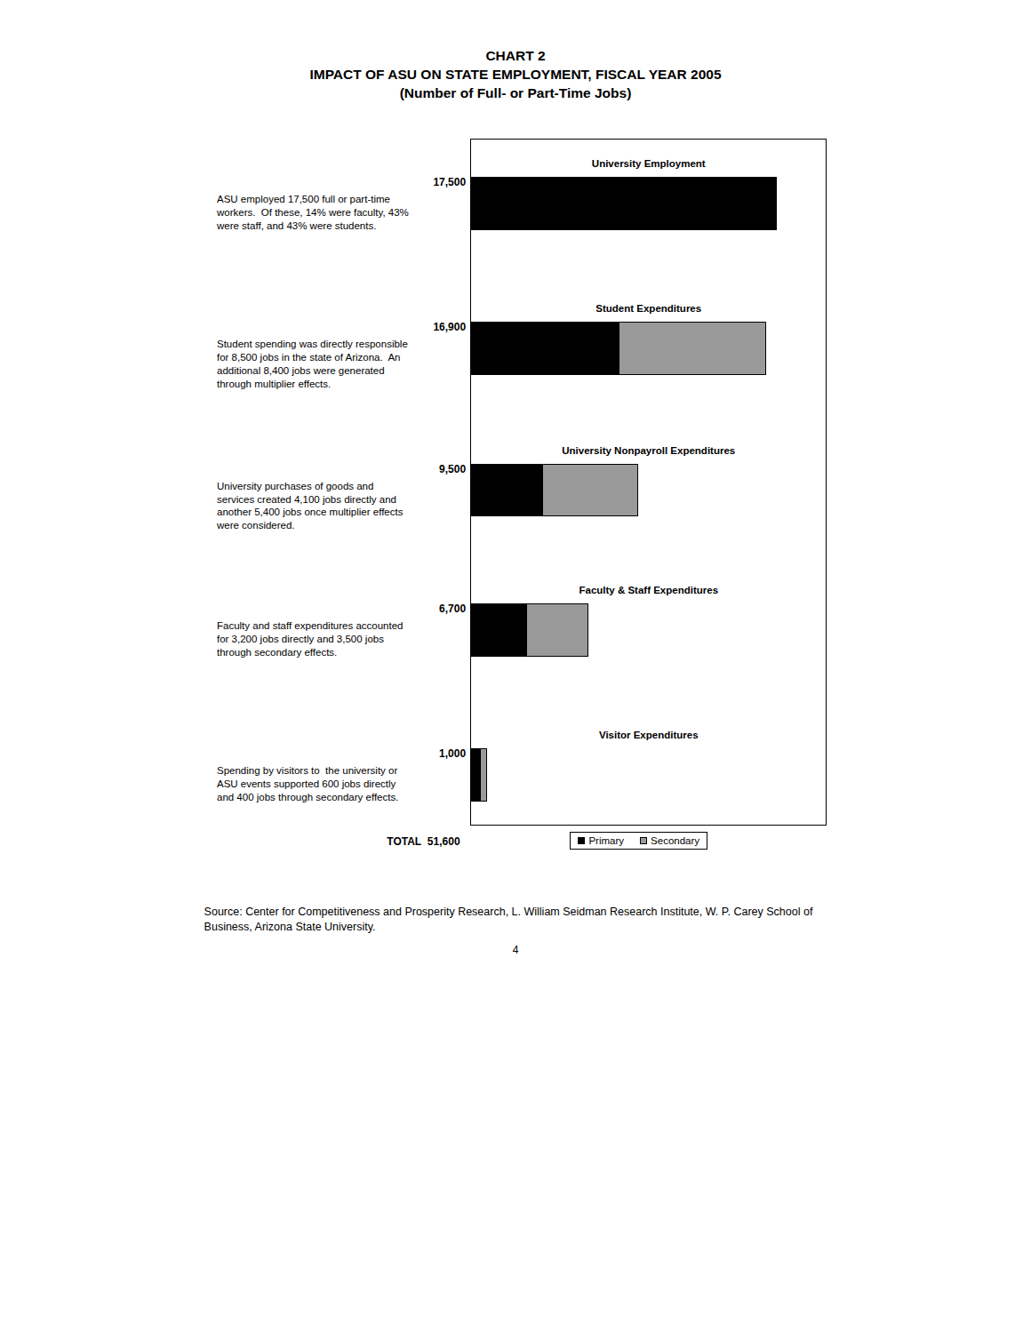CHART 2 IMPACT OF ASU ON STATE EMPLOYMENT, FISCAL YEAR 2005 (Number of Full- or Part-Time Jobs)
ASU employed 17,500 full or part-time workers. Of these, 14% were faculty, 43% were staff, and 43% were students.
Student spending was directly responsible for 8,500 jobs in the state of Arizona. An additional 8,400 jobs were generated through multiplier effects.
University purchases of goods and services created 4,100 jobs directly and another 5,400 jobs once multiplier effects were considered.
Faculty and staff expenditures accounted for 3,200 jobs directly and 3,500 jobs through secondary effects.
Spending by visitors to the university or ASU events supported 600 jobs directly and 400 jobs through secondary effects.
17,500
16,900
9,500
6,700
1,000
University Employment
Student Expenditures
University Nonpayroll Expenditures
Faculty & Staff Expenditures
Visitor Expenditures
TOTAL 51,600
Primary Secondary
Source: Center for Competitiveness and Prosperity Research, L. William Seidman Research Institute, W. P. Carey School of Business, Arizona State University.
4